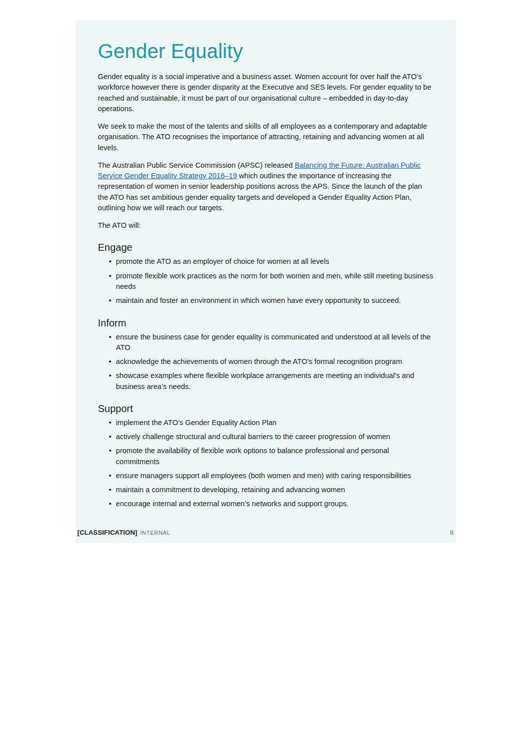Gender Equality
Gender equality is a social imperative and a business asset. Women account for over half the ATO’s workforce however there is gender disparity at the Executive and SES levels. For gender equality to be reached and sustainable, it must be part of our organisational culture – embedded in day-to-day operations.
We seek to make the most of the talents and skills of all employees as a contemporary and adaptable organisation. The ATO recognises the importance of attracting, retaining and advancing women at all levels.
The Australian Public Service Commission (APSC) released Balancing the Future: Australian Public Service Gender Equality Strategy 2016–19 which outlines the importance of increasing the representation of women in senior leadership positions across the APS. Since the launch of the plan the ATO has set ambitious gender equality targets and developed a Gender Equality Action Plan, outlining how we will reach our targets.
The ATO will:
Engage
promote the ATO as an employer of choice for women at all levels
promote flexible work practices as the norm for both women and men, while still meeting business needs
maintain and foster an environment in which women have every opportunity to succeed.
Inform
ensure the business case for gender equality is communicated and understood at all levels of the ATO
acknowledge the achievements of women through the ATO’s formal recognition program
showcase examples where flexible workplace arrangements are meeting an individual’s and business area’s needs.
Support
implement the ATO’s Gender Equality Action Plan
actively challenge structural and cultural barriers to the career progression of women
promote the availability of flexible work options to balance professional and personal commitments
ensure managers support all employees (both women and men) with caring responsibilities
maintain a commitment to developing, retaining and advancing women
encourage internal and external women’s networks and support groups.
[CLASSIFICATION] INTERNAL
8